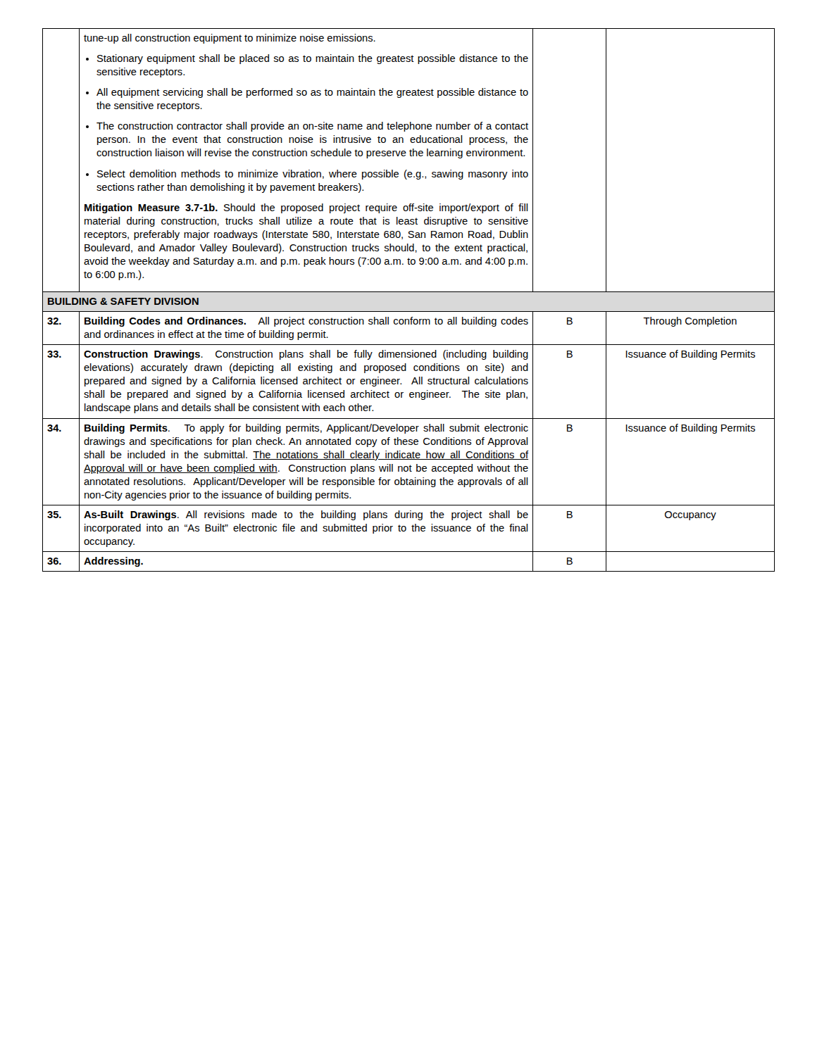| | tune-up all construction equipment to minimize noise emissions. Stationary equipment shall be placed so as to maintain the greatest possible distance to the sensitive receptors. All equipment servicing shall be performed so as to maintain the greatest possible distance to the sensitive receptors. The construction contractor shall provide an on-site name and telephone number of a contact person. In the event that construction noise is intrusive to an educational process, the construction liaison will revise the construction schedule to preserve the learning environment. Select demolition methods to minimize vibration, where possible (e.g., sawing masonry into sections rather than demolishing it by pavement breakers). Mitigation Measure 3.7-1b. Should the proposed project require off-site import/export of fill material during construction, trucks shall utilize a route that is least disruptive to sensitive receptors, preferably major roadways (Interstate 580, Interstate 680, San Ramon Road, Dublin Boulevard, and Amador Valley Boulevard). Construction trucks should, to the extent practical, avoid the weekday and Saturday a.m. and p.m. peak hours (7:00 a.m. to 9:00 a.m. and 4:00 p.m. to 6:00 p.m.). | | |
| BUILDING & SAFETY DIVISION |
| 32. | Building Codes and Ordinances. All project construction shall conform to all building codes and ordinances in effect at the time of building permit. | B | Through Completion |
| 33. | Construction Drawings . Construction plans shall be fully dimensioned (including building elevations) accurately drawn (depicting all existing and proposed conditions on site) and prepared and signed by a California licensed architect or engineer. All structural calculations shall be prepared and signed by a California licensed architect or engineer. The site plan, landscape plans and details shall be consistent with each other. | B | Issuance of Building Permits |
| 34. | Building Permits . To apply for building permits, Applicant/Developer shall submit electronic drawings and specifications for plan check. An annotated copy of these Conditions of Approval shall be included in the submittal. The notations shall clearly indicate how all Conditions of Approval will or have been complied with . Construction plans will not be accepted without the annotated resolutions. Applicant/Developer will be responsible for obtaining the approvals of all non-City agencies prior to the issuance of building permits. | B | Issuance of Building Permits |
| 35. | As-Built Drawings . All revisions made to the building plans during the project shall be incorporated into an “As Built” electronic file and submitted prior to the issuance of the final occupancy. | B | Occupancy |
| 36. | Addressing. | B | |